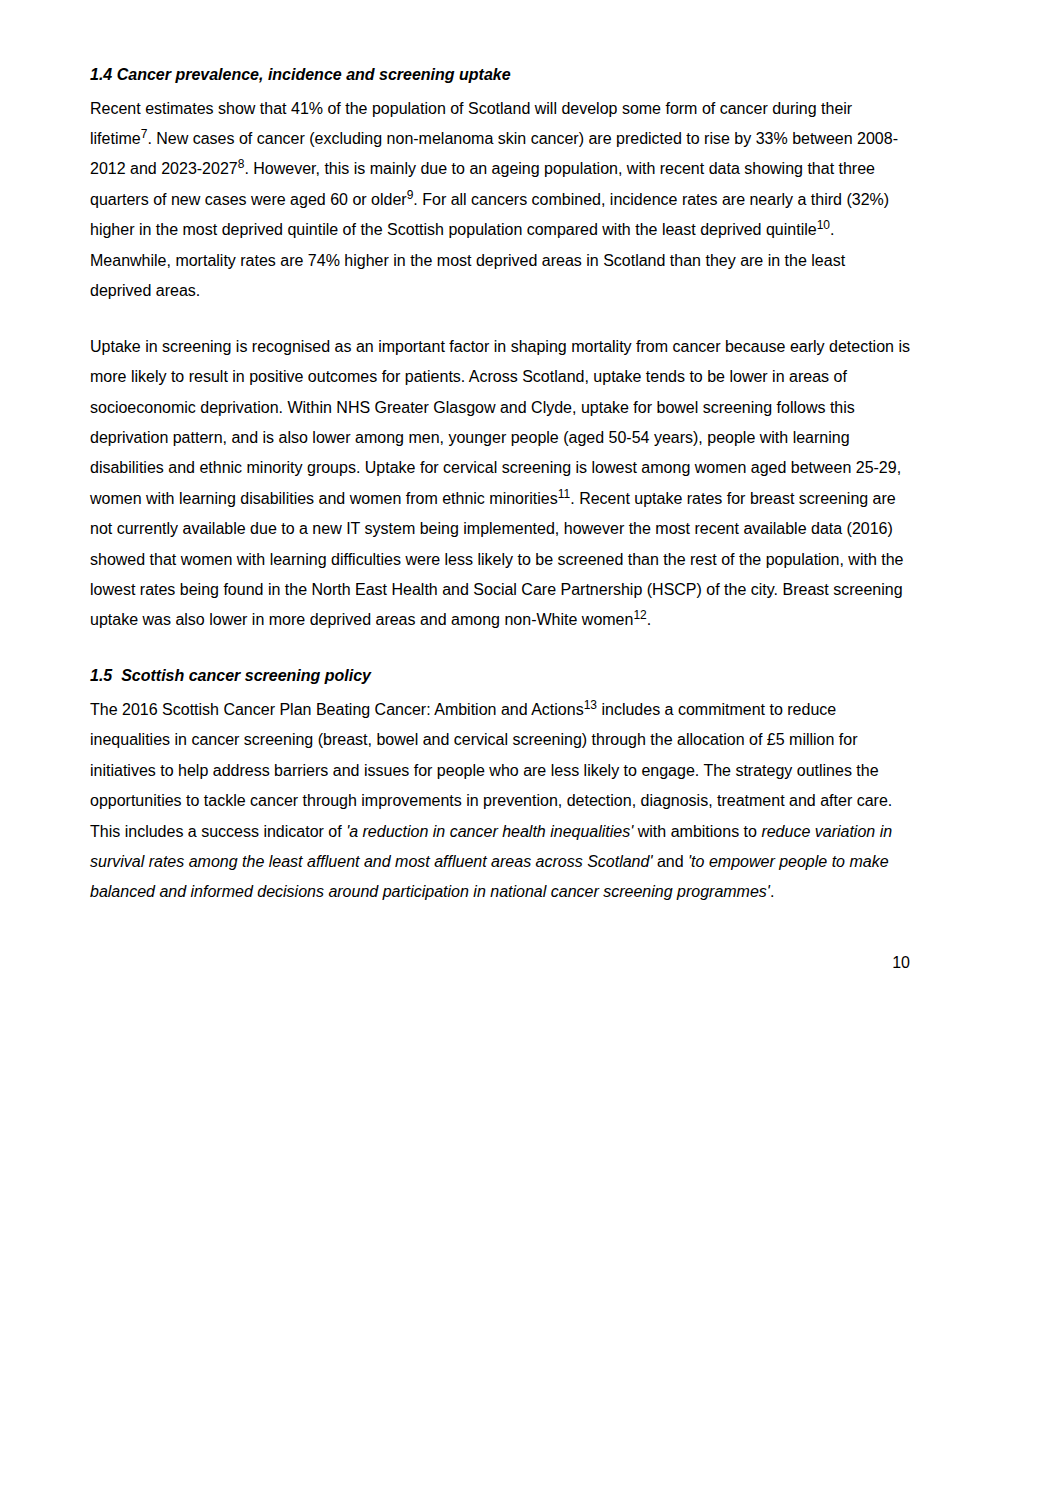1.4 Cancer prevalence, incidence and screening uptake
Recent estimates show that 41% of the population of Scotland will develop some form of cancer during their lifetime7. New cases of cancer (excluding non-melanoma skin cancer) are predicted to rise by 33% between 2008-2012 and 2023-20278. However, this is mainly due to an ageing population, with recent data showing that three quarters of new cases were aged 60 or older9. For all cancers combined, incidence rates are nearly a third (32%) higher in the most deprived quintile of the Scottish population compared with the least deprived quintile10. Meanwhile, mortality rates are 74% higher in the most deprived areas in Scotland than they are in the least deprived areas.
Uptake in screening is recognised as an important factor in shaping mortality from cancer because early detection is more likely to result in positive outcomes for patients. Across Scotland, uptake tends to be lower in areas of socioeconomic deprivation. Within NHS Greater Glasgow and Clyde, uptake for bowel screening follows this deprivation pattern, and is also lower among men, younger people (aged 50-54 years), people with learning disabilities and ethnic minority groups. Uptake for cervical screening is lowest among women aged between 25-29, women with learning disabilities and women from ethnic minorities11. Recent uptake rates for breast screening are not currently available due to a new IT system being implemented, however the most recent available data (2016) showed that women with learning difficulties were less likely to be screened than the rest of the population, with the lowest rates being found in the North East Health and Social Care Partnership (HSCP) of the city. Breast screening uptake was also lower in more deprived areas and among non-White women12.
1.5 Scottish cancer screening policy
The 2016 Scottish Cancer Plan Beating Cancer: Ambition and Actions13 includes a commitment to reduce inequalities in cancer screening (breast, bowel and cervical screening) through the allocation of £5 million for initiatives to help address barriers and issues for people who are less likely to engage. The strategy outlines the opportunities to tackle cancer through improvements in prevention, detection, diagnosis, treatment and after care. This includes a success indicator of 'a reduction in cancer health inequalities' with ambitions to reduce variation in survival rates among the least affluent and most affluent areas across Scotland' and 'to empower people to make balanced and informed decisions around participation in national cancer screening programmes'.
10